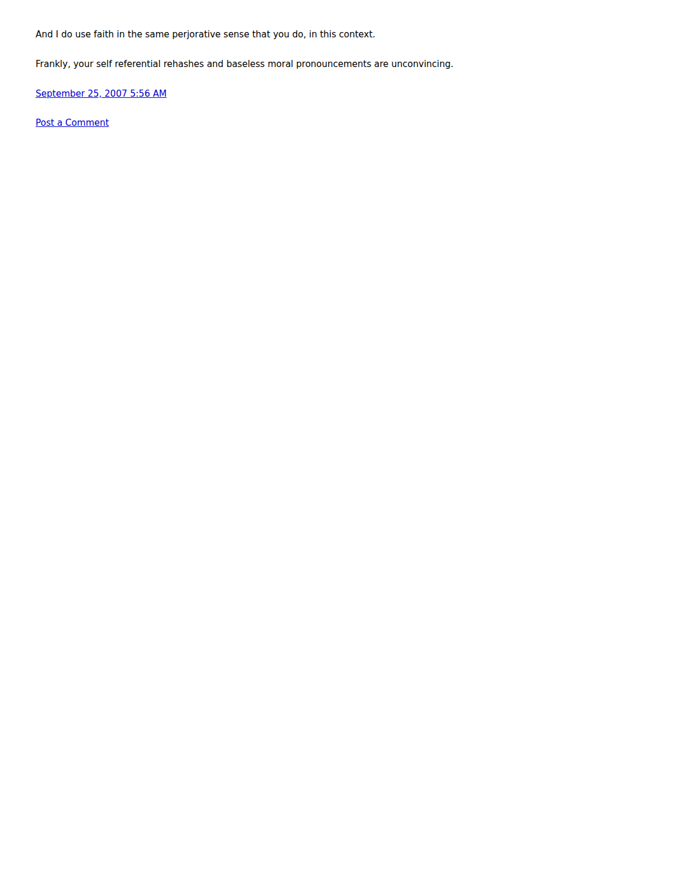And I do use faith in the same perjorative sense that you do, in this context.
Frankly, your self referential rehashes and baseless moral pronouncements are unconvincing.
September 25, 2007 5:56 AM
Post a Comment